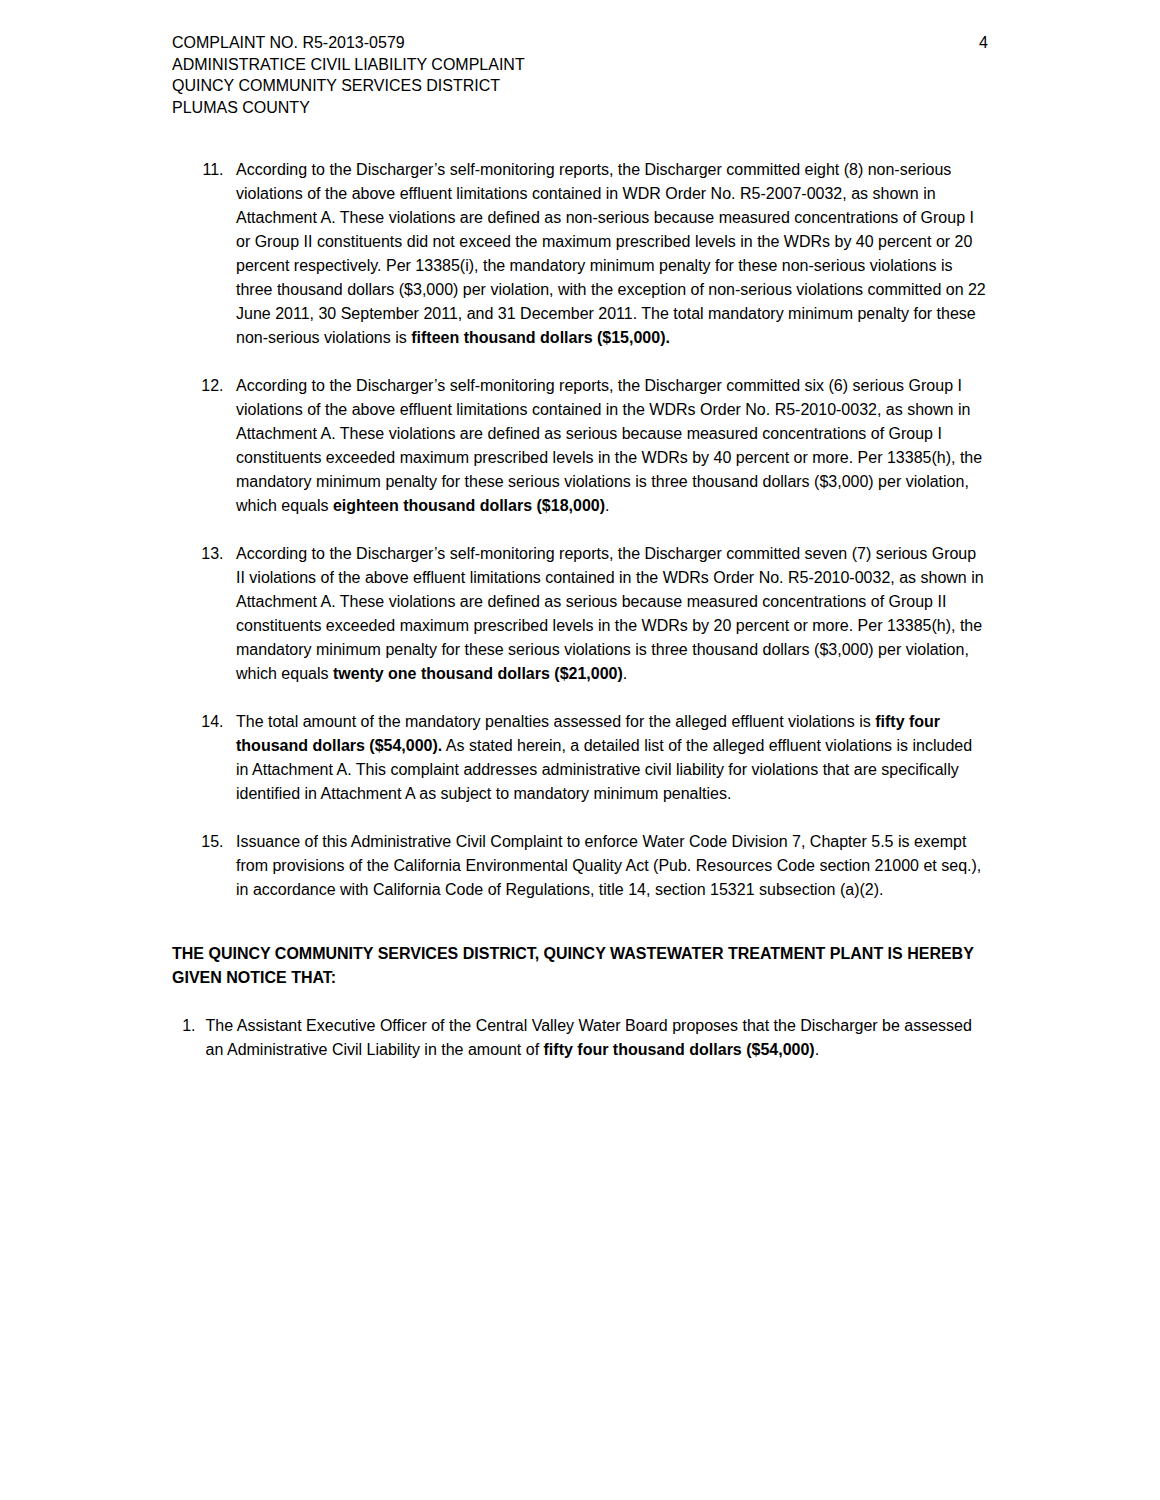COMPLAINT NO. R5-2013-0579 4
ADMINISTRATICE CIVIL LIABILITY COMPLAINT
QUINCY COMMUNITY SERVICES DISTRICT
PLUMAS COUNTY
According to the Discharger’s self-monitoring reports, the Discharger committed eight (8) non-serious violations of the above effluent limitations contained in WDR Order No. R5-2007-0032, as shown in Attachment A. These violations are defined as non-serious because measured concentrations of Group I or Group II constituents did not exceed the maximum prescribed levels in the WDRs by 40 percent or 20 percent respectively. Per 13385(i), the mandatory minimum penalty for these non-serious violations is three thousand dollars ($3,000) per violation, with the exception of non-serious violations committed on 22 June 2011, 30 September 2011, and 31 December 2011. The total mandatory minimum penalty for these non-serious violations is fifteen thousand dollars ($15,000).
According to the Discharger’s self-monitoring reports, the Discharger committed six (6) serious Group I violations of the above effluent limitations contained in the WDRs Order No. R5-2010-0032, as shown in Attachment A. These violations are defined as serious because measured concentrations of Group I constituents exceeded maximum prescribed levels in the WDRs by 40 percent or more. Per 13385(h), the mandatory minimum penalty for these serious violations is three thousand dollars ($3,000) per violation, which equals eighteen thousand dollars ($18,000).
According to the Discharger’s self-monitoring reports, the Discharger committed seven (7) serious Group II violations of the above effluent limitations contained in the WDRs Order No. R5-2010-0032, as shown in Attachment A. These violations are defined as serious because measured concentrations of Group II constituents exceeded maximum prescribed levels in the WDRs by 20 percent or more. Per 13385(h), the mandatory minimum penalty for these serious violations is three thousand dollars ($3,000) per violation, which equals twenty one thousand dollars ($21,000).
The total amount of the mandatory penalties assessed for the alleged effluent violations is fifty four thousand dollars ($54,000). As stated herein, a detailed list of the alleged effluent violations is included in Attachment A. This complaint addresses administrative civil liability for violations that are specifically identified in Attachment A as subject to mandatory minimum penalties.
Issuance of this Administrative Civil Complaint to enforce Water Code Division 7, Chapter 5.5 is exempt from provisions of the California Environmental Quality Act (Pub. Resources Code section 21000 et seq.), in accordance with California Code of Regulations, title 14, section 15321 subsection (a)(2).
THE QUINCY COMMUNITY SERVICES DISTRICT, QUINCY WASTEWATER TREATMENT PLANT IS HEREBY GIVEN NOTICE THAT:
The Assistant Executive Officer of the Central Valley Water Board proposes that the Discharger be assessed an Administrative Civil Liability in the amount of fifty four thousand dollars ($54,000).